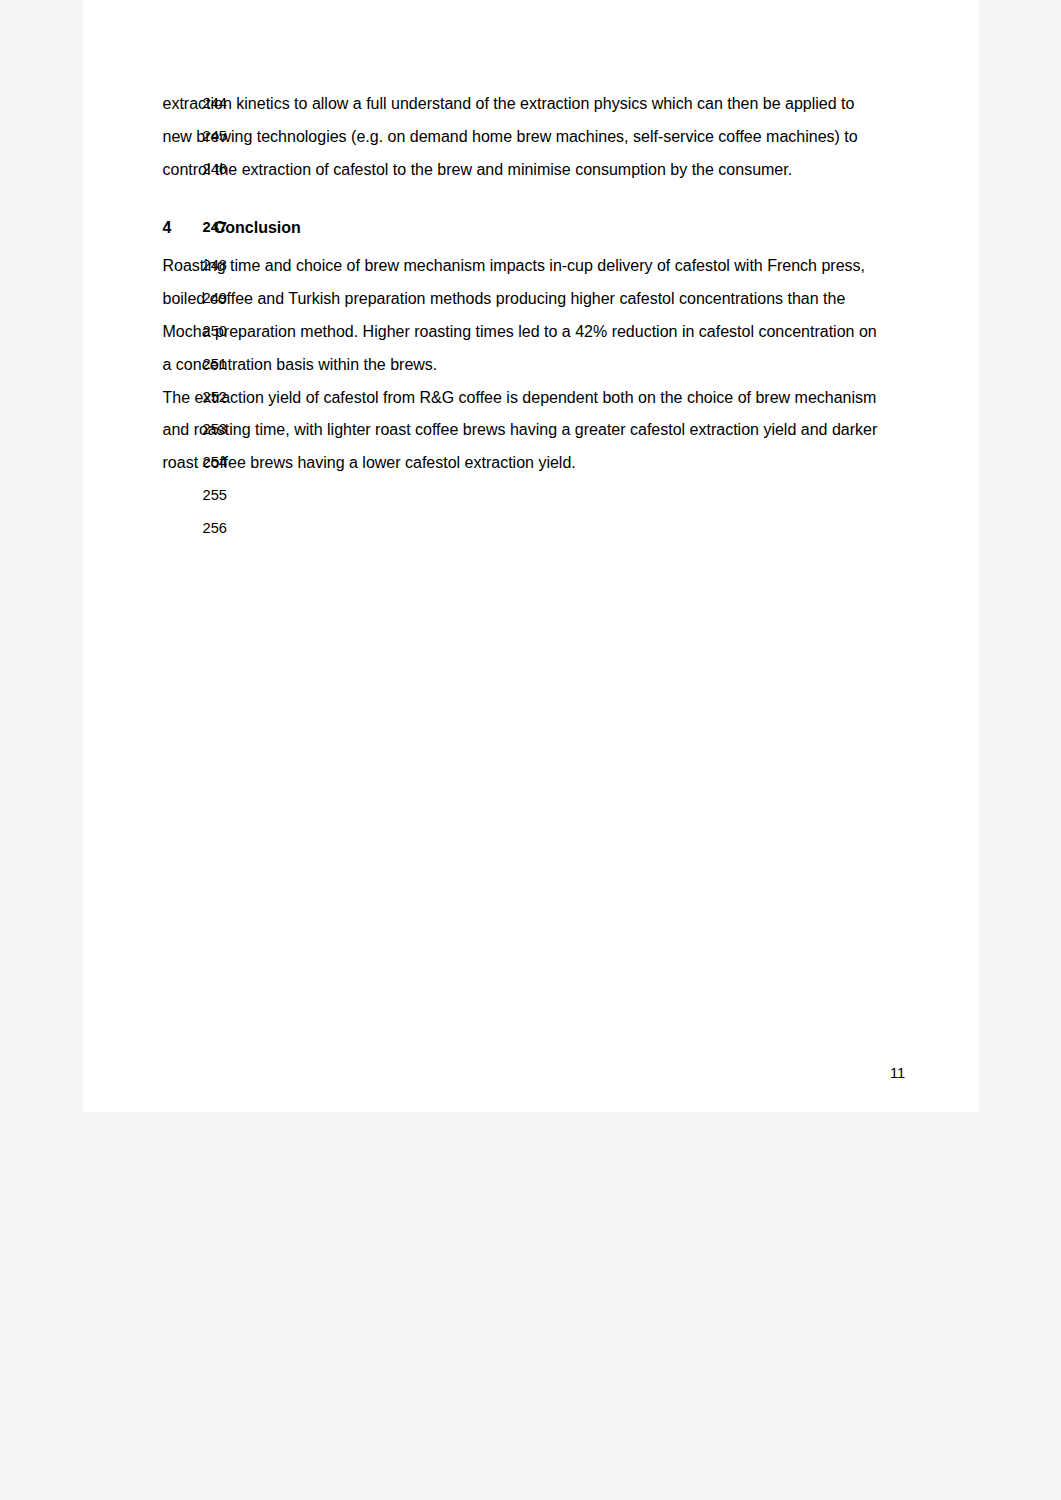244extraction kinetics to allow a full understand of the extraction physics which can then be applied to
245new brewing technologies (e.g. on demand home brew machines, self-service coffee machines) to
246control the extraction of cafestol to the brew and minimise consumption by the consumer.
2474 Conclusion
248 Roasting time and choice of brew mechanism impacts in-cup delivery of cafestol with French press,
249boiled coffee and Turkish preparation methods producing higher cafestol concentrations than the
250 Mocha preparation method. Higher roasting times led to a 42% reduction in cafestol concentration on
251a concentration basis within the brews.
252 The extraction yield of cafestol from R&G coffee is dependent both on the choice of brew mechanism
253and roasting time, with lighter roast coffee brews having a greater cafestol extraction yield and darker
254roast coffee brews having a lower cafestol extraction yield.
255
256
11